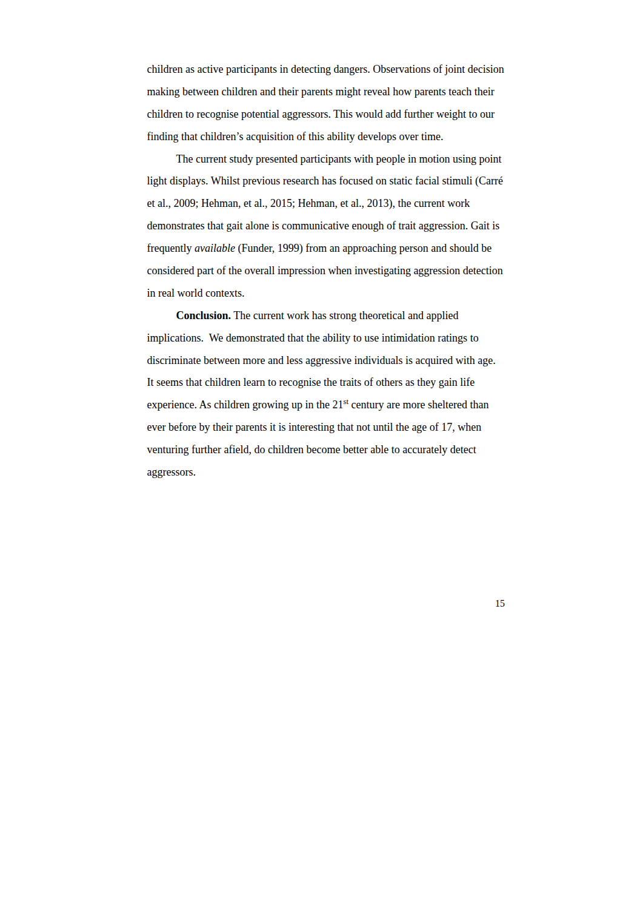children as active participants in detecting dangers. Observations of joint decision making between children and their parents might reveal how parents teach their children to recognise potential aggressors. This would add further weight to our finding that children’s acquisition of this ability develops over time.
The current study presented participants with people in motion using point light displays. Whilst previous research has focused on static facial stimuli (Carré et al., 2009; Hehman, et al., 2015; Hehman, et al., 2013), the current work demonstrates that gait alone is communicative enough of trait aggression. Gait is frequently available (Funder, 1999) from an approaching person and should be considered part of the overall impression when investigating aggression detection in real world contexts.
Conclusion. The current work has strong theoretical and applied implications. We demonstrated that the ability to use intimidation ratings to discriminate between more and less aggressive individuals is acquired with age. It seems that children learn to recognise the traits of others as they gain life experience. As children growing up in the 21st century are more sheltered than ever before by their parents it is interesting that not until the age of 17, when venturing further afield, do children become better able to accurately detect aggressors.
15